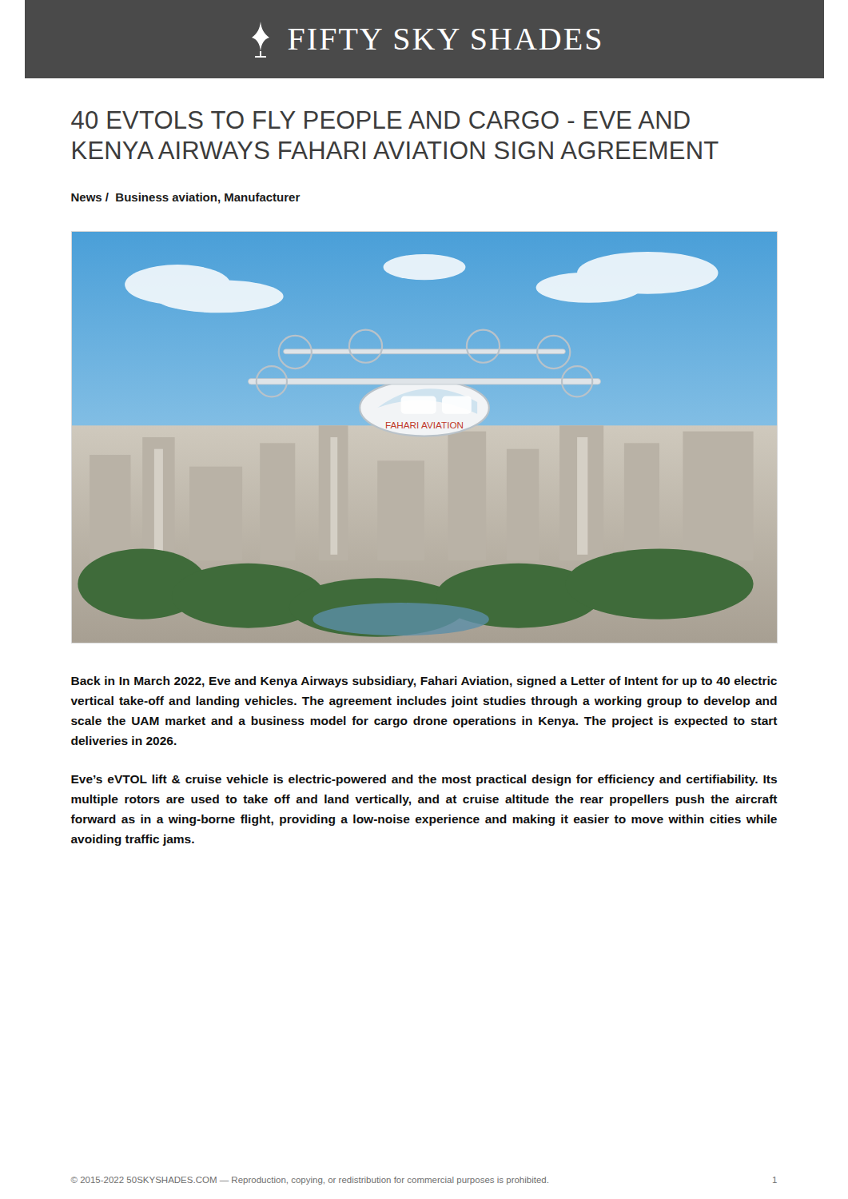FIFTY SKY SHADES
40 EVTOLS TO FLY PEOPLE AND CARGO - EVE AND KENYA AIRWAYS FAHARI AVIATION SIGN AGREEMENT
News / Business aviation, Manufacturer
Back in In March 2022, Eve and Kenya Airways subsidiary, Fahari Aviation, signed a Letter of Intent for up to 40 electric vertical take-off and landing vehicles. The agreement includes joint studies through a working group to develop and scale the UAM market and a business model for cargo drone operations in Kenya. The project is expected to start deliveries in 2026.
Eve’s eVTOL lift & cruise vehicle is electric-powered and the most practical design for efficiency and certifiability. Its multiple rotors are used to take off and land vertically, and at cruise altitude the rear propellers push the aircraft forward as in a wing-borne flight, providing a low-noise experience and making it easier to move within cities while avoiding traffic jams.
© 2015-2022 50SKYSHADES.COM — Reproduction, copying, or redistribution for commercial purposes is prohibited.
1